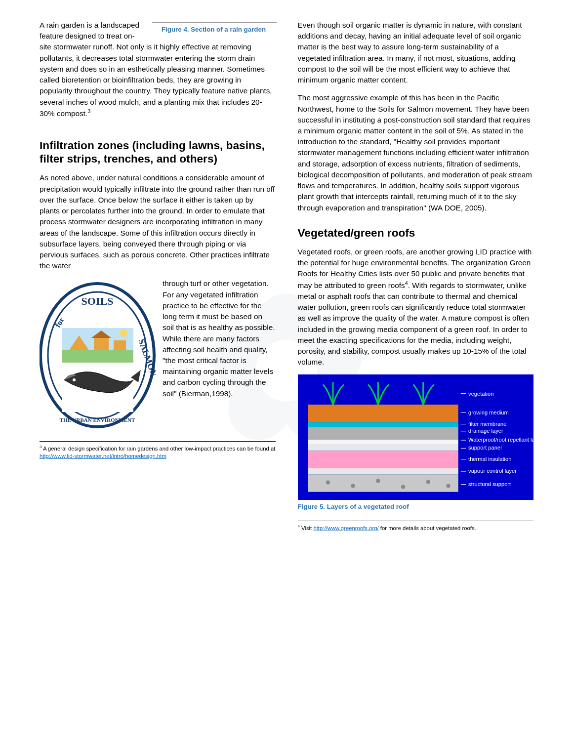✿
Figure 4. Section of a rain garden
A rain garden is a landscaped feature designed to treat on-site stormwater runoff. Not only is it highly effective at removing pollutants, it decreases total stormwater entering the storm drain system and does so in an esthetically pleasing manner. Sometimes called bioretention or bioinfiltration beds, they are growing in popularity throughout the country. They typically feature native plants, several inches of wood mulch, and a planting mix that includes 20-30% compost.3
Infiltration zones (including lawns, basins, filter strips, trenches, and others)
As noted above, under natural conditions a considerable amount of precipitation would typically infiltrate into the ground rather than run off over the surface. Once below the surface it either is taken up by plants or percolates further into the ground. In order to emulate that process stormwater designers are incorporating infiltration in many areas of the landscape. Some of this infiltration occurs directly in subsurface layers, being conveyed there through piping or via pervious surfaces, such as porous concrete. Other practices infiltrate the water
through turf or other vegetation. For any vegetated infiltration practice to be effective for the long term it must be based on soil that is as healthy as possible. While there are many factors affecting soil health and quality, "the most critical factor is maintaining organic matter levels and carbon cycling through the soil" (Bierman,1998).
3 A general design specification for rain gardens and other low-impact practices can be found at http://www.lid-stormwater.net/intro/homedesign.htm
Even though soil organic matter is dynamic in nature, with constant additions and decay, having an initial adequate level of soil organic matter is the best way to assure long-term sustainability of a vegetated infiltration area. In many, if not most, situations, adding compost to the soil will be the most efficient way to achieve that minimum organic matter content.
The most aggressive example of this has been in the Pacific Northwest, home to the Soils for Salmon movement. They have been successful in instituting a post-construction soil standard that requires a minimum organic matter content in the soil of 5%. As stated in the introduction to the standard, "Healthy soil provides important stormwater management functions including efficient water infiltration and storage, adsorption of excess nutrients, filtration of sediments, biological decomposition of pollutants, and moderation of peak stream flows and temperatures. In addition, healthy soils support vigorous plant growth that intercepts rainfall, returning much of it to the sky through evaporation and transpiration" (WA DOE, 2005).
Vegetated/green roofs
Vegetated roofs, or green roofs, are another growing LID practice with the potential for huge environmental benefits. The organization Green Roofs for Healthy Cities lists over 50 public and private benefits that may be attributed to green roofs4. With regards to stormwater, unlike metal or asphalt roofs that can contribute to thermal and chemical water pollution, green roofs can significantly reduce total stormwater as well as improve the quality of the water. A mature compost is often included in the growing media component of a green roof. In order to meet the exacting specifications for the media, including weight, porosity, and stability, compost usually makes up 10-15% of the total volume.
Figure 5. Layers of a vegetated roof
4 Visit http://www.greenroofs.org/ for more details about vegetated roofs.